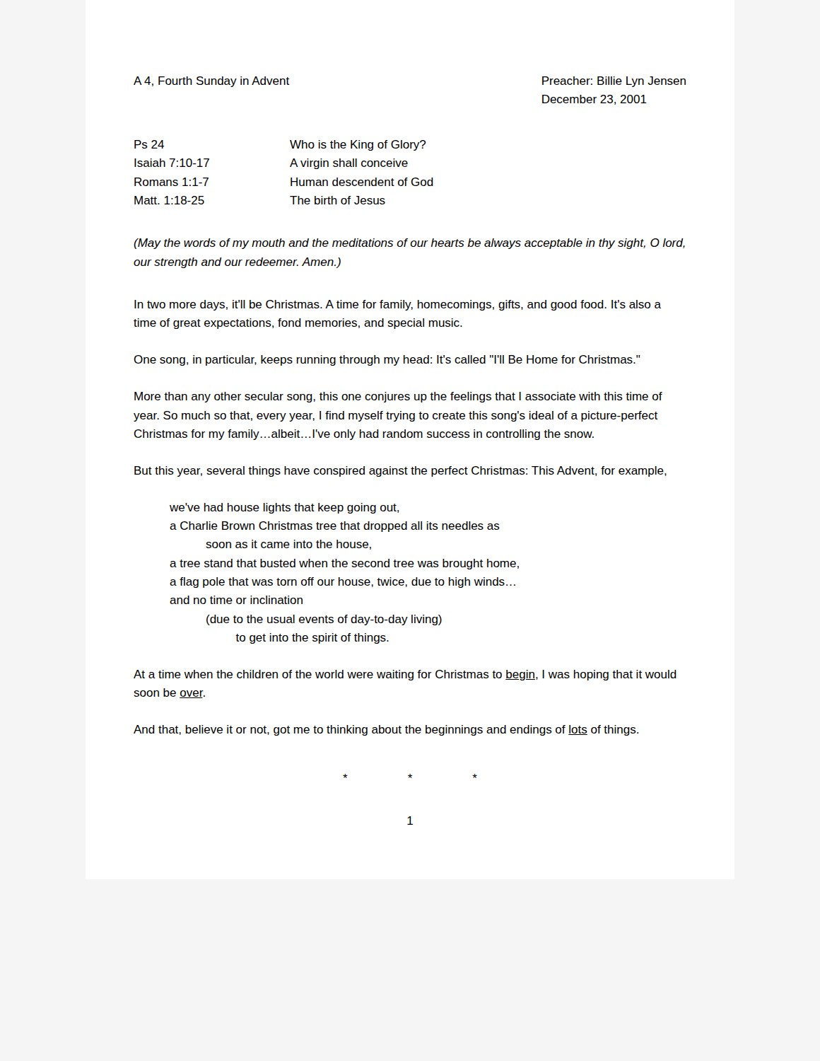A 4, Fourth Sunday in Advent
Preacher: Billie Lyn Jensen December 23, 2001
Ps 24
Who is the King of Glory?
Isaiah 7:10-17
A virgin shall conceive
Romans 1:1-7
Human descendent of God
Matt. 1:18-25
The birth of Jesus
(May the words of my mouth and the meditations of our hearts be always acceptable in thy sight, O lord, our strength and our redeemer. Amen.)
In two more days, it'll be Christmas. A time for family, homecomings, gifts, and good food. It's also a time of great expectations, fond memories, and special music.
One song, in particular, keeps running through my head: It's called "I'll Be Home for Christmas."
More than any other secular song, this one conjures up the feelings that I associate with this time of year. So much so that, every year, I find myself trying to create this song's ideal of a picture-perfect Christmas for my family…albeit…I've only had random success in controlling the snow.
But this year, several things have conspired against the perfect Christmas: This Advent, for example,
we've had house lights that keep going out,
a Charlie Brown Christmas tree that dropped all its needles as soon as it came into the house, a tree stand that busted when the second tree was brought home,
a flag pole that was torn off our house, twice, due to high winds…
and no time or inclination (due to the usual events of day-to-day living) to get into the spirit of things.
At a time when the children of the world were waiting for Christmas to begin, I was hoping that it would soon be over.
And that, believe it or not, got me to thinking about the beginnings and endings of lots of things.
***
1